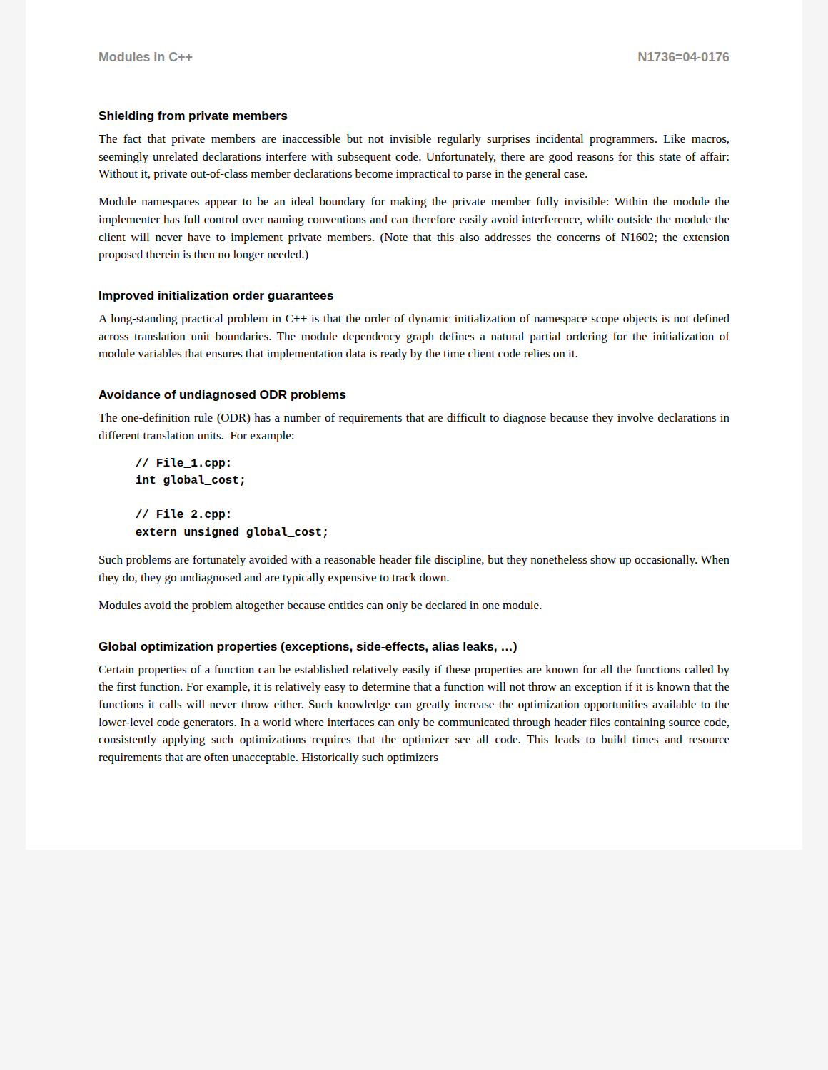Modules in C++ N1736=04-0176
Shielding from private members
The fact that private members are inaccessible but not invisible regularly surprises incidental programmers. Like macros, seemingly unrelated declarations interfere with subsequent code. Unfortunately, there are good reasons for this state of affair: Without it, private out-of-class member declarations become impractical to parse in the general case.
Module namespaces appear to be an ideal boundary for making the private member fully invisible: Within the module the implementer has full control over naming conventions and can therefore easily avoid interference, while outside the module the client will never have to implement private members. (Note that this also addresses the concerns of N1602; the extension proposed therein is then no longer needed.)
Improved initialization order guarantees
A long-standing practical problem in C++ is that the order of dynamic initialization of namespace scope objects is not defined across translation unit boundaries. The module dependency graph defines a natural partial ordering for the initialization of module variables that ensures that implementation data is ready by the time client code relies on it.
Avoidance of undiagnosed ODR problems
The one-definition rule (ODR) has a number of requirements that are difficult to diagnose because they involve declarations in different translation units. For example:
// File_1.cpp:
int global_cost;

// File_2.cpp:
extern unsigned global_cost;
Such problems are fortunately avoided with a reasonable header file discipline, but they nonetheless show up occasionally. When they do, they go undiagnosed and are typically expensive to track down.
Modules avoid the problem altogether because entities can only be declared in one module.
Global optimization properties (exceptions, side-effects, alias leaks, …)
Certain properties of a function can be established relatively easily if these properties are known for all the functions called by the first function. For example, it is relatively easy to determine that a function will not throw an exception if it is known that the functions it calls will never throw either. Such knowledge can greatly increase the optimization opportunities available to the lower-level code generators. In a world where interfaces can only be communicated through header files containing source code, consistently applying such optimizations requires that the optimizer see all code. This leads to build times and resource requirements that are often unacceptable. Historically such optimizers